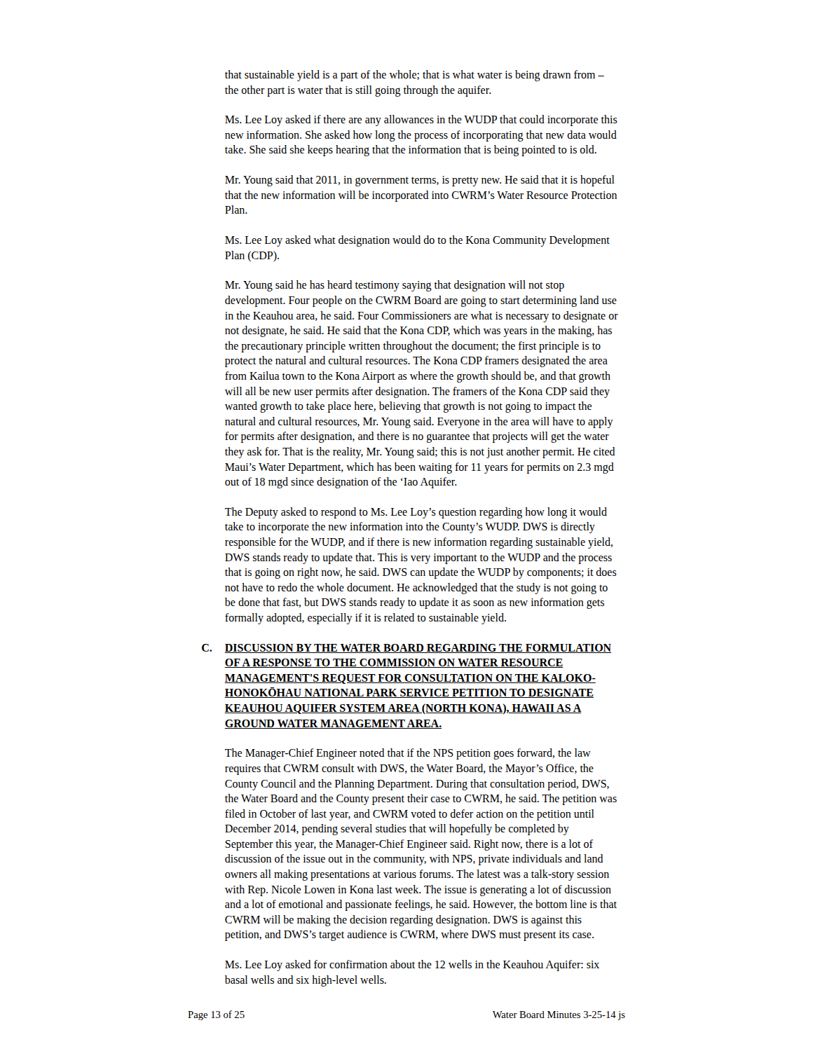that sustainable yield is a part of the whole; that is what water is being drawn from – the other part is water that is still going through the aquifer.
Ms. Lee Loy asked if there are any allowances in the WUDP that could incorporate this new information. She asked how long the process of incorporating that new data would take. She said she keeps hearing that the information that is being pointed to is old.
Mr. Young said that 2011, in government terms, is pretty new. He said that it is hopeful that the new information will be incorporated into CWRM’s Water Resource Protection Plan.
Ms. Lee Loy asked what designation would do to the Kona Community Development Plan (CDP).
Mr. Young said he has heard testimony saying that designation will not stop development. Four people on the CWRM Board are going to start determining land use in the Keauhou area, he said. Four Commissioners are what is necessary to designate or not designate, he said. He said that the Kona CDP, which was years in the making, has the precautionary principle written throughout the document; the first principle is to protect the natural and cultural resources. The Kona CDP framers designated the area from Kailua town to the Kona Airport as where the growth should be, and that growth will all be new user permits after designation. The framers of the Kona CDP said they wanted growth to take place here, believing that growth is not going to impact the natural and cultural resources, Mr. Young said. Everyone in the area will have to apply for permits after designation, and there is no guarantee that projects will get the water they ask for. That is the reality, Mr. Young said; this is not just another permit. He cited Maui’s Water Department, which has been waiting for 11 years for permits on 2.3 mgd out of 18 mgd since designation of the ‘Iao Aquifer.
The Deputy asked to respond to Ms. Lee Loy’s question regarding how long it would take to incorporate the new information into the County’s WUDP. DWS is directly responsible for the WUDP, and if there is new information regarding sustainable yield, DWS stands ready to update that. This is very important to the WUDP and the process that is going on right now, he said. DWS can update the WUDP by components; it does not have to redo the whole document. He acknowledged that the study is not going to be done that fast, but DWS stands ready to update it as soon as new information gets formally adopted, especially if it is related to sustainable yield.
C.
DISCUSSION BY THE WATER BOARD REGARDING THE FORMULATION OF A RESPONSE TO THE COMMISSION ON WATER RESOURCE MANAGEMENT'S REQUEST FOR CONSULTATION ON THE KALOKO-HONOKŌHAU NATIONAL PARK SERVICE PETITION TO DESIGNATE KEAUHOU AQUIFER SYSTEM AREA (NORTH KONA), HAWAII AS A GROUND WATER MANAGEMENT AREA.
The Manager-Chief Engineer noted that if the NPS petition goes forward, the law requires that CWRM consult with DWS, the Water Board, the Mayor’s Office, the County Council and the Planning Department. During that consultation period, DWS, the Water Board and the County present their case to CWRM, he said. The petition was filed in October of last year, and CWRM voted to defer action on the petition until December 2014, pending several studies that will hopefully be completed by September this year, the Manager-Chief Engineer said. Right now, there is a lot of discussion of the issue out in the community, with NPS, private individuals and land owners all making presentations at various forums. The latest was a talk-story session with Rep. Nicole Lowen in Kona last week. The issue is generating a lot of discussion and a lot of emotional and passionate feelings, he said. However, the bottom line is that CWRM will be making the decision regarding designation. DWS is against this petition, and DWS’s target audience is CWRM, where DWS must present its case.
Ms. Lee Loy asked for confirmation about the 12 wells in the Keauhou Aquifer: six basal wells and six high-level wells.
Page 13 of 25 Water Board Minutes 3-25-14 js